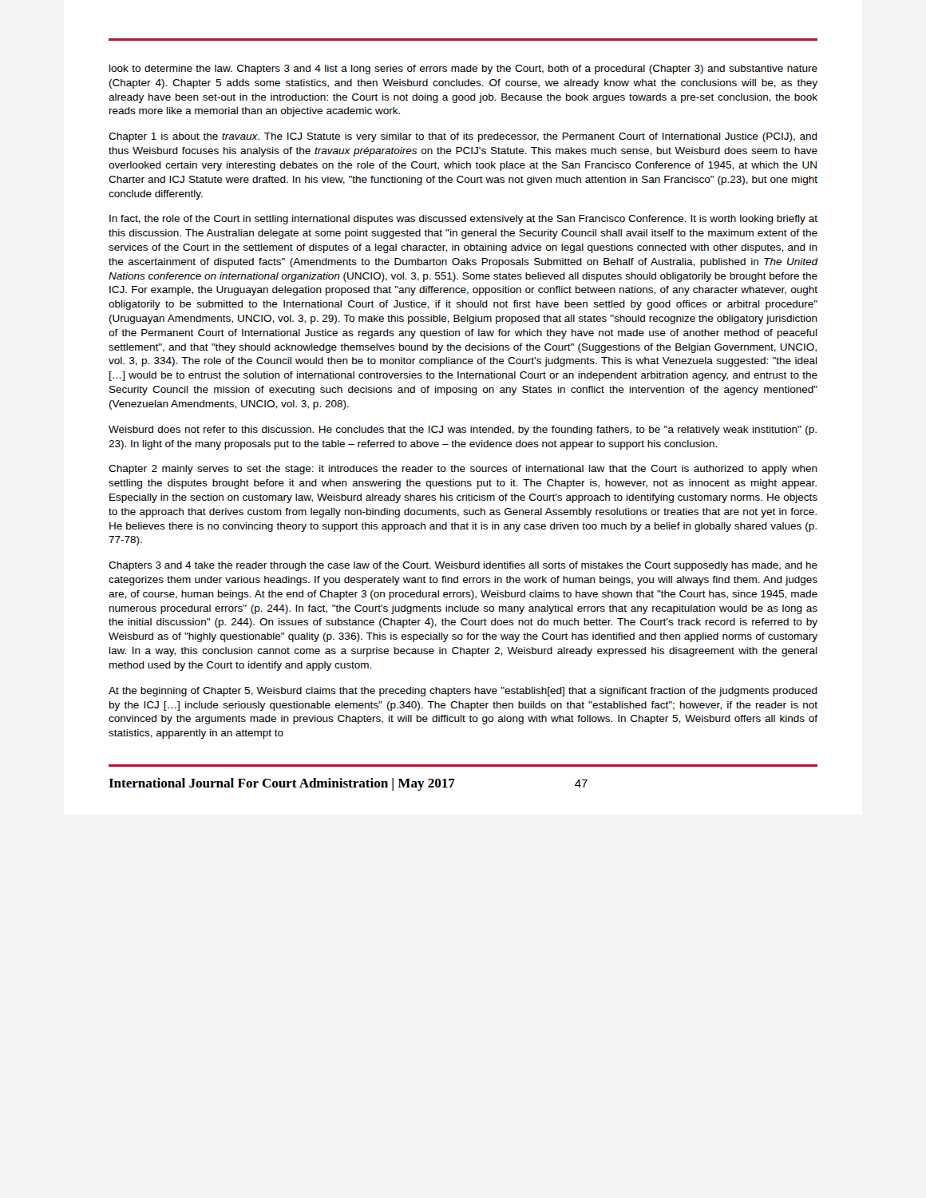look to determine the law. Chapters 3 and 4 list a long series of errors made by the Court, both of a procedural (Chapter 3) and substantive nature (Chapter 4). Chapter 5 adds some statistics, and then Weisburd concludes. Of course, we already know what the conclusions will be, as they already have been set-out in the introduction: the Court is not doing a good job. Because the book argues towards a pre-set conclusion, the book reads more like a memorial than an objective academic work.
Chapter 1 is about the travaux. The ICJ Statute is very similar to that of its predecessor, the Permanent Court of International Justice (PCIJ), and thus Weisburd focuses his analysis of the travaux préparatoires on the PCIJ's Statute. This makes much sense, but Weisburd does seem to have overlooked certain very interesting debates on the role of the Court, which took place at the San Francisco Conference of 1945, at which the UN Charter and ICJ Statute were drafted. In his view, "the functioning of the Court was not given much attention in San Francisco" (p.23), but one might conclude differently.
In fact, the role of the Court in settling international disputes was discussed extensively at the San Francisco Conference. It is worth looking briefly at this discussion. The Australian delegate at some point suggested that "in general the Security Council shall avail itself to the maximum extent of the services of the Court in the settlement of disputes of a legal character, in obtaining advice on legal questions connected with other disputes, and in the ascertainment of disputed facts" (Amendments to the Dumbarton Oaks Proposals Submitted on Behalf of Australia, published in The United Nations conference on international organization (UNCIO), vol. 3, p. 551). Some states believed all disputes should obligatorily be brought before the ICJ. For example, the Uruguayan delegation proposed that "any difference, opposition or conflict between nations, of any character whatever, ought obligatorily to be submitted to the International Court of Justice, if it should not first have been settled by good offices or arbitral procedure" (Uruguayan Amendments, UNCIO, vol. 3, p. 29). To make this possible, Belgium proposed that all states "should recognize the obligatory jurisdiction of the Permanent Court of International Justice as regards any question of law for which they have not made use of another method of peaceful settlement", and that "they should acknowledge themselves bound by the decisions of the Court" (Suggestions of the Belgian Government, UNCIO, vol. 3, p. 334). The role of the Council would then be to monitor compliance of the Court's judgments. This is what Venezuela suggested: "the ideal […] would be to entrust the solution of international controversies to the International Court or an independent arbitration agency, and entrust to the Security Council the mission of executing such decisions and of imposing on any States in conflict the intervention of the agency mentioned" (Venezuelan Amendments, UNCIO, vol. 3, p. 208).
Weisburd does not refer to this discussion. He concludes that the ICJ was intended, by the founding fathers, to be "a relatively weak institution" (p. 23). In light of the many proposals put to the table – referred to above – the evidence does not appear to support his conclusion.
Chapter 2 mainly serves to set the stage: it introduces the reader to the sources of international law that the Court is authorized to apply when settling the disputes brought before it and when answering the questions put to it. The Chapter is, however, not as innocent as might appear. Especially in the section on customary law, Weisburd already shares his criticism of the Court's approach to identifying customary norms. He objects to the approach that derives custom from legally non-binding documents, such as General Assembly resolutions or treaties that are not yet in force. He believes there is no convincing theory to support this approach and that it is in any case driven too much by a belief in globally shared values (p. 77-78).
Chapters 3 and 4 take the reader through the case law of the Court. Weisburd identifies all sorts of mistakes the Court supposedly has made, and he categorizes them under various headings. If you desperately want to find errors in the work of human beings, you will always find them. And judges are, of course, human beings. At the end of Chapter 3 (on procedural errors), Weisburd claims to have shown that "the Court has, since 1945, made numerous procedural errors" (p. 244). In fact, "the Court's judgments include so many analytical errors that any recapitulation would be as long as the initial discussion" (p. 244). On issues of substance (Chapter 4), the Court does not do much better. The Court's track record is referred to by Weisburd as of "highly questionable" quality (p. 336). This is especially so for the way the Court has identified and then applied norms of customary law. In a way, this conclusion cannot come as a surprise because in Chapter 2, Weisburd already expressed his disagreement with the general method used by the Court to identify and apply custom.
At the beginning of Chapter 5, Weisburd claims that the preceding chapters have "establish[ed] that a significant fraction of the judgments produced by the ICJ […] include seriously questionable elements" (p.340). The Chapter then builds on that "established fact"; however, if the reader is not convinced by the arguments made in previous Chapters, it will be difficult to go along with what follows. In Chapter 5, Weisburd offers all kinds of statistics, apparently in an attempt to
International Journal For Court Administration | May 2017 47